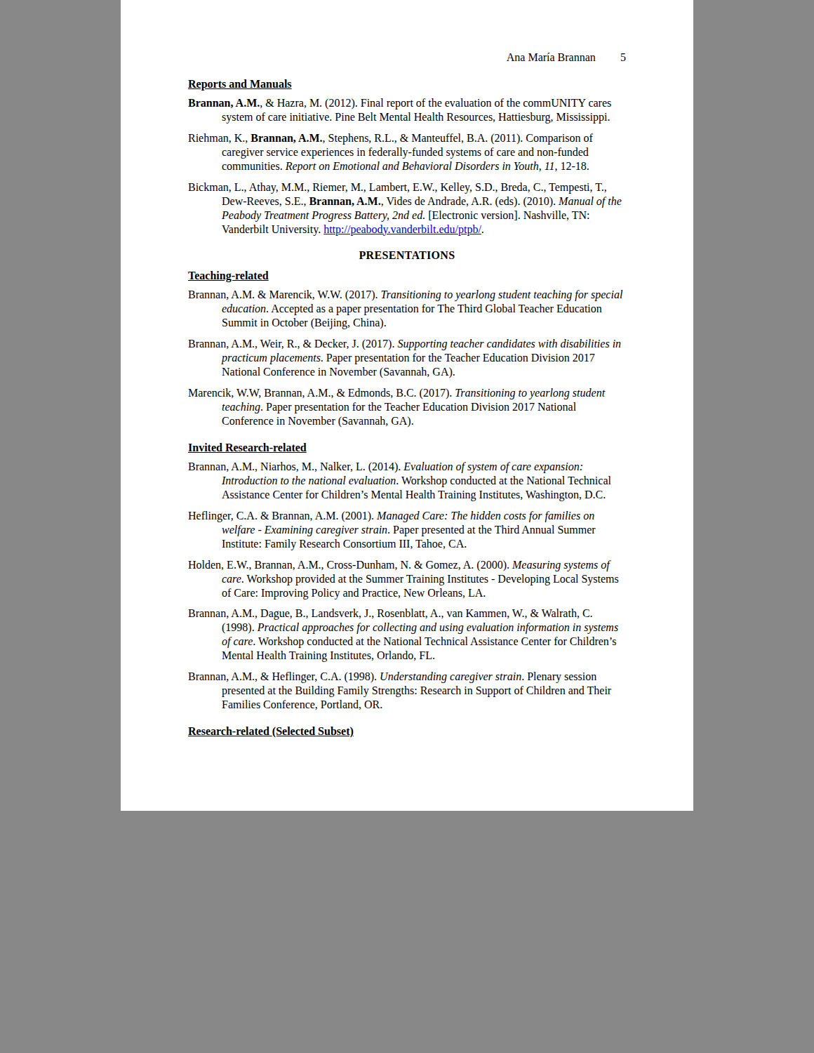Ana María Brannan5
Reports and Manuals
Brannan, A.M., & Hazra, M. (2012). Final report of the evaluation of the commUNITY cares system of care initiative. Pine Belt Mental Health Resources, Hattiesburg, Mississippi.
Riehman, K., Brannan, A.M., Stephens, R.L., & Manteuffel, B.A. (2011). Comparison of caregiver service experiences in federally-funded systems of care and non-funded communities. Report on Emotional and Behavioral Disorders in Youth, 11, 12-18.
Bickman, L., Athay, M.M., Riemer, M., Lambert, E.W., Kelley, S.D., Breda, C., Tempesti, T., Dew-Reeves, S.E., Brannan, A.M., Vides de Andrade, A.R. (eds). (2010). Manual of the Peabody Treatment Progress Battery, 2nd ed. [Electronic version]. Nashville, TN: Vanderbilt University. http://peabody.vanderbilt.edu/ptpb/.
PRESENTATIONS
Teaching-related
Brannan, A.M. & Marencik, W.W. (2017). Transitioning to yearlong student teaching for special education. Accepted as a paper presentation for The Third Global Teacher Education Summit in October (Beijing, China).
Brannan, A.M., Weir, R., & Decker, J. (2017). Supporting teacher candidates with disabilities in practicum placements. Paper presentation for the Teacher Education Division 2017 National Conference in November (Savannah, GA).
Marencik, W.W, Brannan, A.M., & Edmonds, B.C. (2017). Transitioning to yearlong student teaching. Paper presentation for the Teacher Education Division 2017 National Conference in November (Savannah, GA).
Invited Research-related
Brannan, A.M., Niarhos, M., Nalker, L. (2014). Evaluation of system of care expansion: Introduction to the national evaluation. Workshop conducted at the National Technical Assistance Center for Children’s Mental Health Training Institutes, Washington, D.C.
Heflinger, C.A. & Brannan, A.M. (2001). Managed Care: The hidden costs for families on welfare - Examining caregiver strain. Paper presented at the Third Annual Summer Institute: Family Research Consortium III, Tahoe, CA.
Holden, E.W., Brannan, A.M., Cross-Dunham, N. & Gomez, A. (2000). Measuring systems of care. Workshop provided at the Summer Training Institutes - Developing Local Systems of Care: Improving Policy and Practice, New Orleans, LA.
Brannan, A.M., Dague, B., Landsverk, J., Rosenblatt, A., van Kammen, W., & Walrath, C. (1998). Practical approaches for collecting and using evaluation information in systems of care. Workshop conducted at the National Technical Assistance Center for Children’s Mental Health Training Institutes, Orlando, FL.
Brannan, A.M., & Heflinger, C.A. (1998). Understanding caregiver strain. Plenary session presented at the Building Family Strengths: Research in Support of Children and Their Families Conference, Portland, OR.
Research-related (Selected Subset)